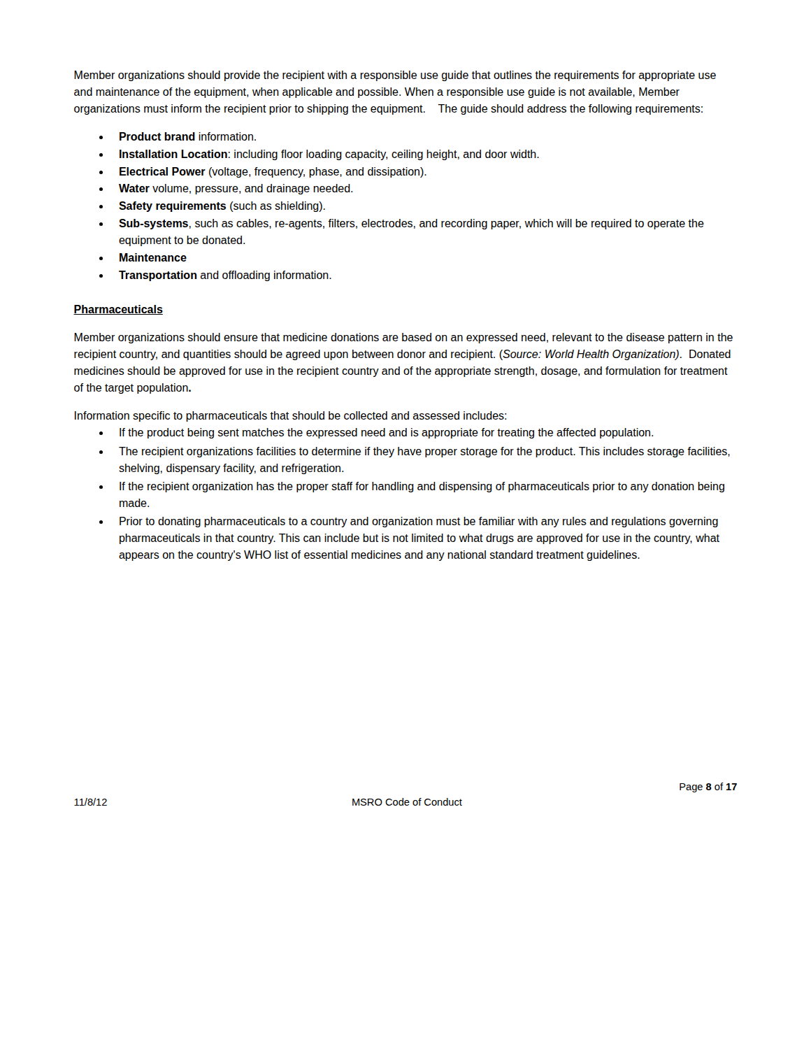Member organizations should provide the recipient with a responsible use guide that outlines the requirements for appropriate use and maintenance of the equipment, when applicable and possible. When a responsible use guide is not available, Member organizations must inform the recipient prior to shipping the equipment. The guide should address the following requirements:
Product brand information.
Installation Location: including floor loading capacity, ceiling height, and door width.
Electrical Power (voltage, frequency, phase, and dissipation).
Water volume, pressure, and drainage needed.
Safety requirements (such as shielding).
Sub-systems, such as cables, re-agents, filters, electrodes, and recording paper, which will be required to operate the equipment to be donated.
Maintenance
Transportation and offloading information.
Pharmaceuticals
Member organizations should ensure that medicine donations are based on an expressed need, relevant to the disease pattern in the recipient country, and quantities should be agreed upon between donor and recipient. (Source: World Health Organization). Donated medicines should be approved for use in the recipient country and of the appropriate strength, dosage, and formulation for treatment of the target population.
Information specific to pharmaceuticals that should be collected and assessed includes:
If the product being sent matches the expressed need and is appropriate for treating the affected population.
The recipient organizations facilities to determine if they have proper storage for the product. This includes storage facilities, shelving, dispensary facility, and refrigeration.
If the recipient organization has the proper staff for handling and dispensing of pharmaceuticals prior to any donation being made.
Prior to donating pharmaceuticals to a country and organization must be familiar with any rules and regulations governing pharmaceuticals in that country. This can include but is not limited to what drugs are approved for use in the country, what appears on the country's WHO list of essential medicines and any national standard treatment guidelines.
Page 8 of 17
11/8/12 MSRO Code of Conduct